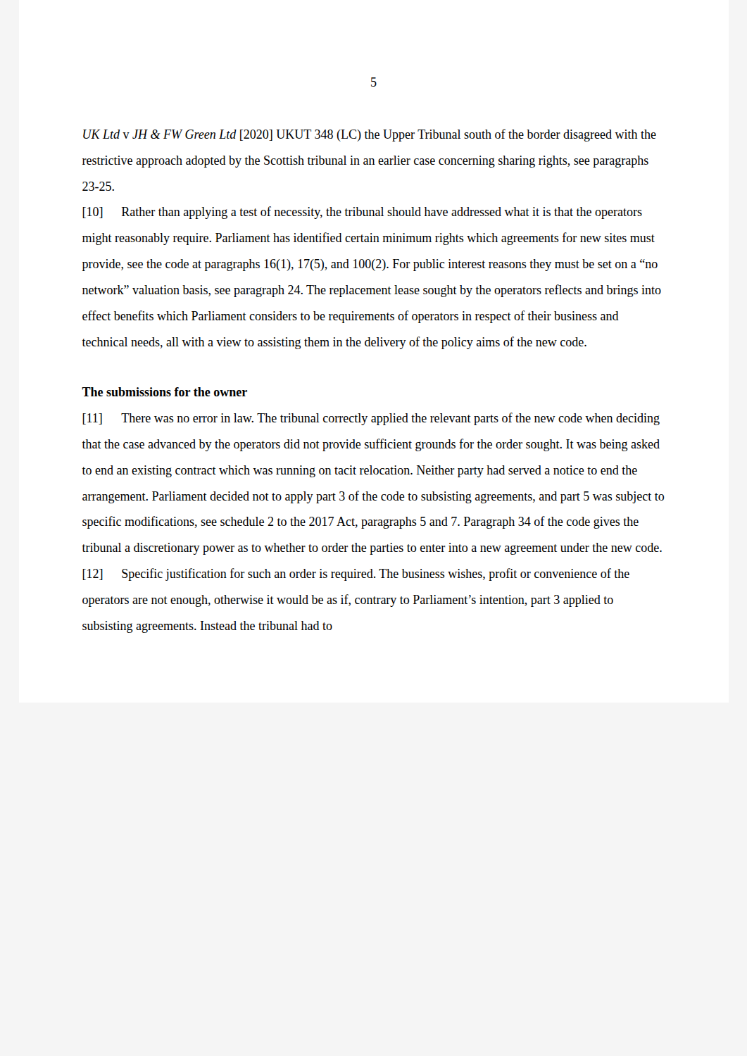5
UK Ltd v JH & FW Green Ltd [2020] UKUT 348 (LC) the Upper Tribunal south of the border disagreed with the restrictive approach adopted by the Scottish tribunal in an earlier case concerning sharing rights, see paragraphs 23-25.
[10] Rather than applying a test of necessity, the tribunal should have addressed what it is that the operators might reasonably require. Parliament has identified certain minimum rights which agreements for new sites must provide, see the code at paragraphs 16(1), 17(5), and 100(2). For public interest reasons they must be set on a “no network” valuation basis, see paragraph 24. The replacement lease sought by the operators reflects and brings into effect benefits which Parliament considers to be requirements of operators in respect of their business and technical needs, all with a view to assisting them in the delivery of the policy aims of the new code.
The submissions for the owner
[11] There was no error in law. The tribunal correctly applied the relevant parts of the new code when deciding that the case advanced by the operators did not provide sufficient grounds for the order sought. It was being asked to end an existing contract which was running on tacit relocation. Neither party had served a notice to end the arrangement. Parliament decided not to apply part 3 of the code to subsisting agreements, and part 5 was subject to specific modifications, see schedule 2 to the 2017 Act, paragraphs 5 and 7. Paragraph 34 of the code gives the tribunal a discretionary power as to whether to order the parties to enter into a new agreement under the new code.
[12] Specific justification for such an order is required. The business wishes, profit or convenience of the operators are not enough, otherwise it would be as if, contrary to Parliament’s intention, part 3 applied to subsisting agreements. Instead the tribunal had to